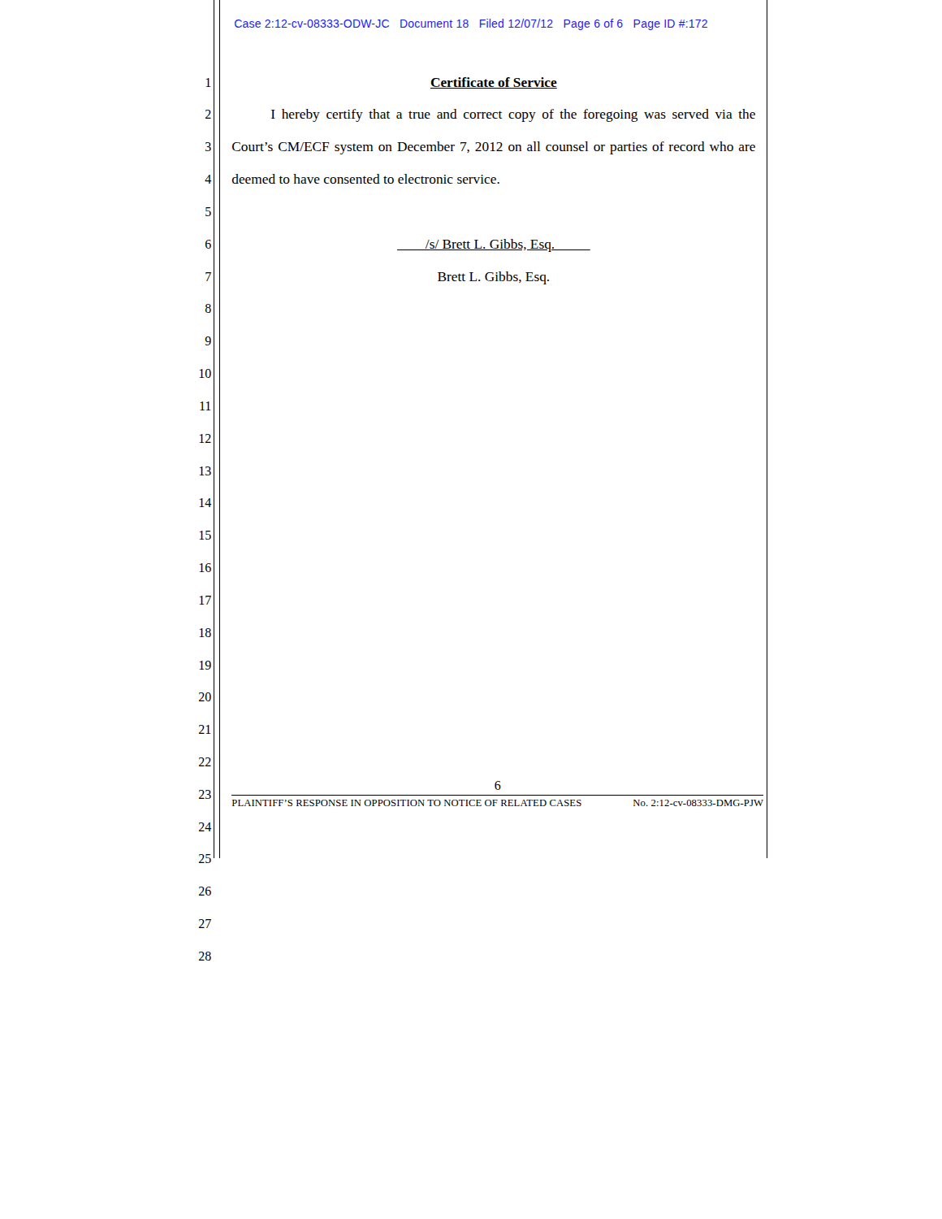Case 2:12-cv-08333-ODW-JC Document 18 Filed 12/07/12 Page 6 of 6 Page ID #:172
1
2
3
4
5
6
7
8
9
10
11
12
13
14
15
16
17
18
19
20
21
22
23
24
25
26
27
28
Certificate of Service
I hereby certify that a true and correct copy of the foregoing was served via the Court’s CM/ECF system on December 7, 2012 on all counsel or parties of record who are deemed to have consented to electronic service.
____/s/ Brett L. Gibbs, Esq._____ Brett L. Gibbs, Esq.
6
PLAINTIFF’S RESPONSE IN OPPOSITION TO NOTICE OF RELATED CASES No. 2:12-cv-08333-DMG-PJW